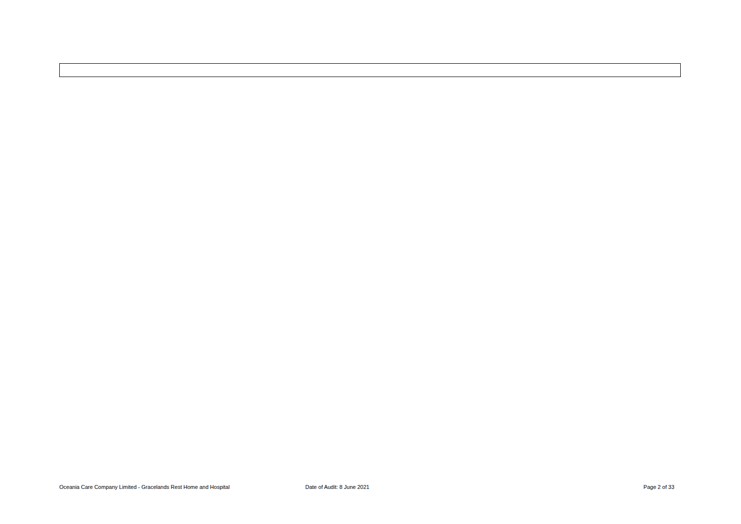| Oceania Care Company Limited - Gracelands Rest Home and Hospital | Date of Audit: 8 June 2021 | Page 2 of 33 |